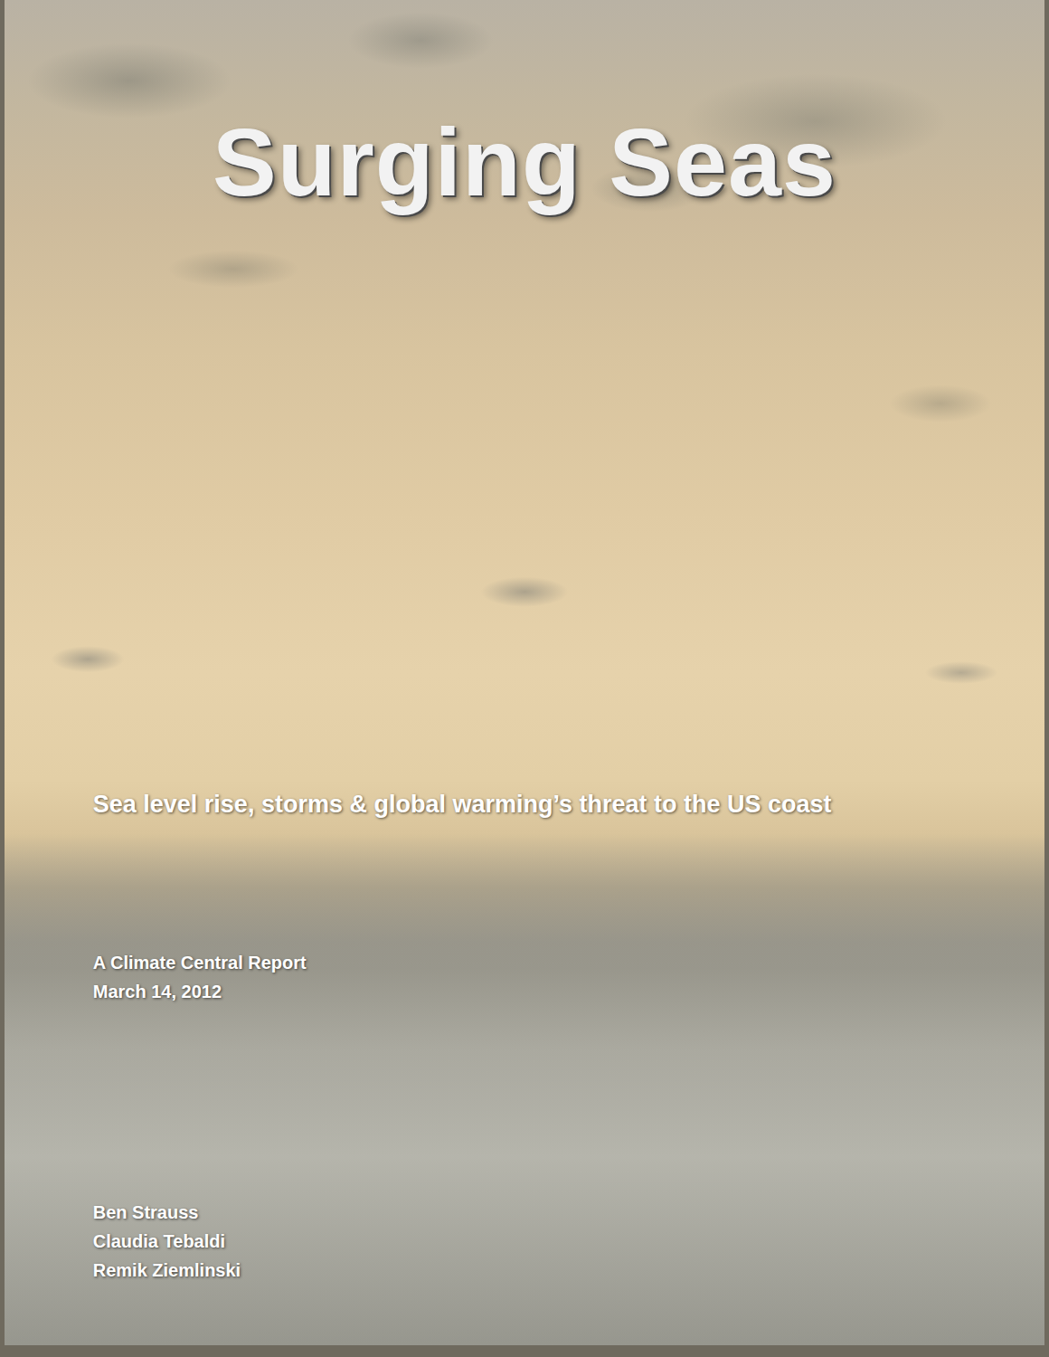Surging Seas
Sea level rise, storms & global warming’s threat to the US coast
A Climate Central Report
March 14, 2012
Ben Strauss
Claudia Tebaldi
Remik Ziemlinski